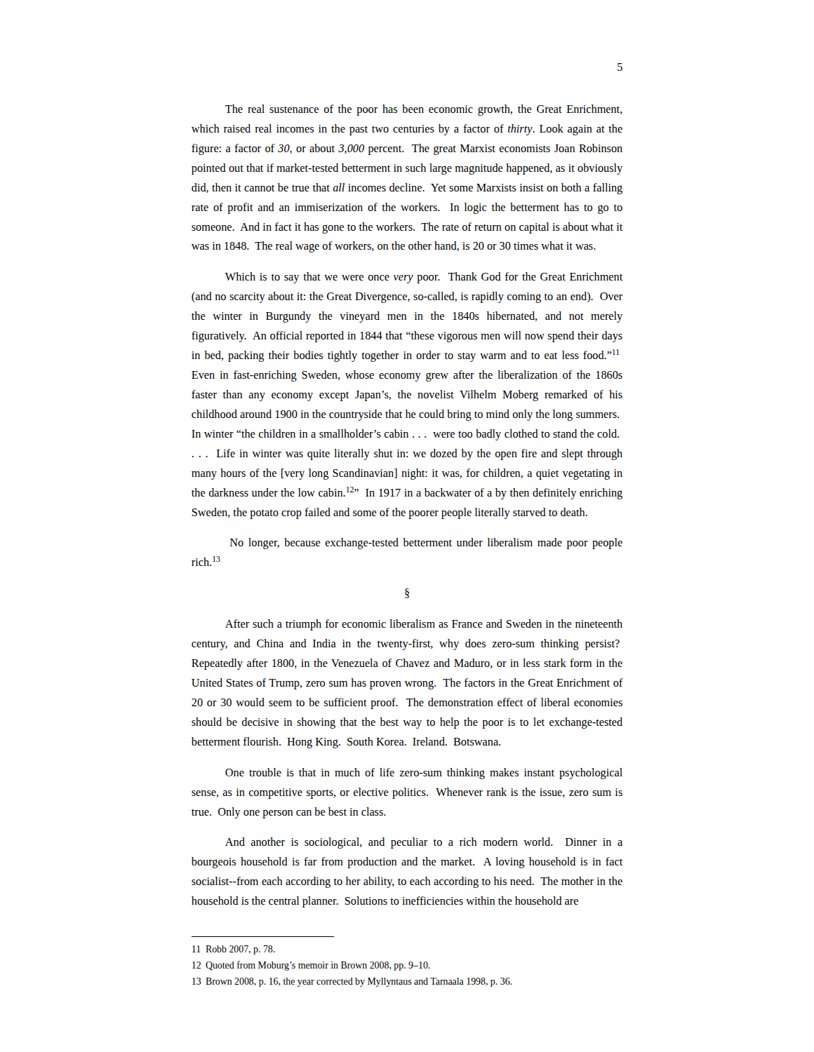5
The real sustenance of the poor has been economic growth, the Great Enrichment, which raised real incomes in the past two centuries by a factor of thirty. Look again at the figure: a factor of 30, or about 3,000 percent. The great Marxist economists Joan Robinson pointed out that if market-tested betterment in such large magnitude happened, as it obviously did, then it cannot be true that all incomes decline. Yet some Marxists insist on both a falling rate of profit and an immiserization of the workers. In logic the betterment has to go to someone. And in fact it has gone to the workers. The rate of return on capital is about what it was in 1848. The real wage of workers, on the other hand, is 20 or 30 times what it was.
Which is to say that we were once very poor. Thank God for the Great Enrichment (and no scarcity about it: the Great Divergence, so-called, is rapidly coming to an end). Over the winter in Burgundy the vineyard men in the 1840s hibernated, and not merely figuratively. An official reported in 1844 that “these vigorous men will now spend their days in bed, packing their bodies tightly together in order to stay warm and to eat less food.”11 Even in fast-enriching Sweden, whose economy grew after the liberalization of the 1860s faster than any economy except Japan’s, the novelist Vilhelm Moberg remarked of his childhood around 1900 in the countryside that he could bring to mind only the long summers. In winter “the children in a smallholder’s cabin . . . were too badly clothed to stand the cold. . . . Life in winter was quite literally shut in: we dozed by the open fire and slept through many hours of the [very long Scandinavian] night: it was, for children, a quiet vegetating in the darkness under the low cabin.12” In 1917 in a backwater of a by then definitely enriching Sweden, the potato crop failed and some of the poorer people literally starved to death.
No longer, because exchange-tested betterment under liberalism made poor people rich.13
§
After such a triumph for economic liberalism as France and Sweden in the nineteenth century, and China and India in the twenty-first, why does zero-sum thinking persist? Repeatedly after 1800, in the Venezuela of Chavez and Maduro, or in less stark form in the United States of Trump, zero sum has proven wrong. The factors in the Great Enrichment of 20 or 30 would seem to be sufficient proof. The demonstration effect of liberal economies should be decisive in showing that the best way to help the poor is to let exchange-tested betterment flourish. Hong King. South Korea. Ireland. Botswana.
One trouble is that in much of life zero-sum thinking makes instant psychological sense, as in competitive sports, or elective politics. Whenever rank is the issue, zero sum is true. Only one person can be best in class.
And another is sociological, and peculiar to a rich modern world. Dinner in a bourgeois household is far from production and the market. A loving household is in fact socialist--from each according to her ability, to each according to his need. The mother in the household is the central planner. Solutions to inefficiencies within the household are
11 Robb 2007, p. 78.
12 Quoted from Moburg’s memoir in Brown 2008, pp. 9–10.
13 Brown 2008, p. 16, the year corrected by Myllyntaus and Tarnaala 1998, p. 36.